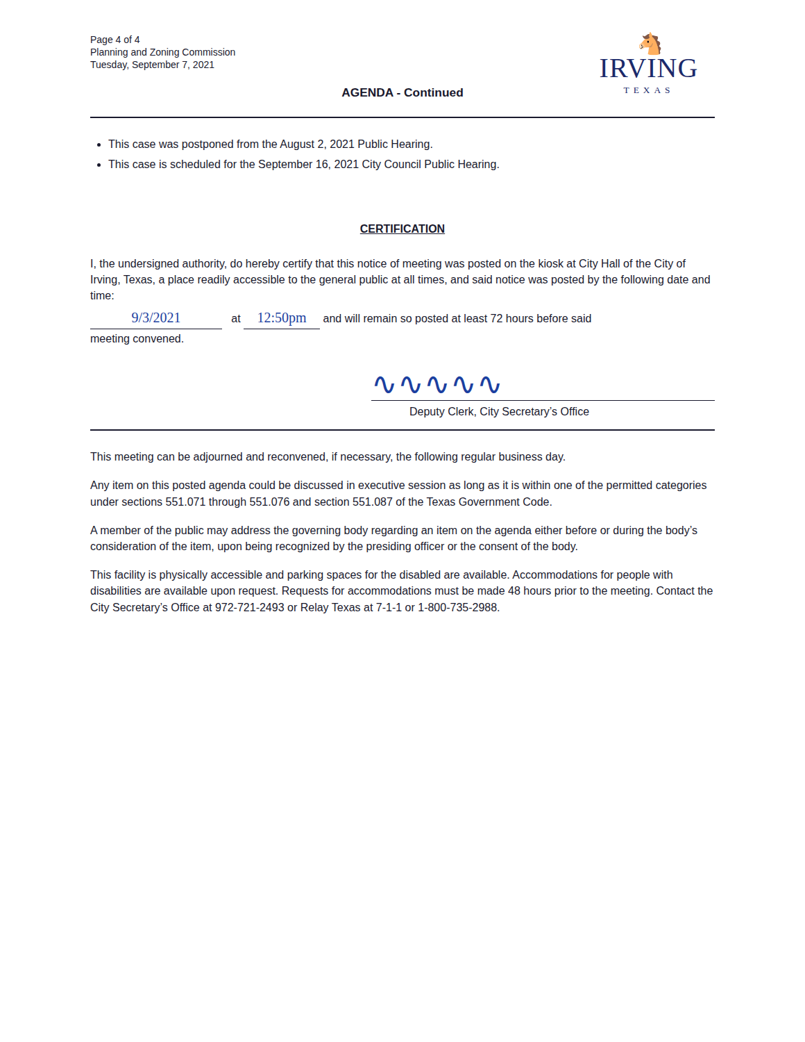Page 4 of 4
Planning and Zoning Commission
Tuesday, September 7, 2021
🐴
IRVING
TEXAS
AGENDA - Continued
This case was postponed from the August 2, 2021 Public Hearing.
This case is scheduled for the September 16, 2021 City Council Public Hearing.
CERTIFICATION
I, the undersigned authority, do hereby certify that this notice of meeting was posted on the kiosk at City Hall of the City of Irving, Texas, a place readily accessible to the general public at all times, and said notice was posted by the following date and time:
9/3/2021 at 12:50pm and will remain so posted at least 72 hours before said
meeting convened.
∿∿∿∿∿
Deputy Clerk, City Secretary’s Office
This meeting can be adjourned and reconvened, if necessary, the following regular business day.
Any item on this posted agenda could be discussed in executive session as long as it is within one of the permitted categories under sections 551.071 through 551.076 and section 551.087 of the Texas Government Code.
A member of the public may address the governing body regarding an item on the agenda either before or during the body’s consideration of the item, upon being recognized by the presiding officer or the consent of the body.
This facility is physically accessible and parking spaces for the disabled are available. Accommodations for people with disabilities are available upon request. Requests for accommodations must be made 48 hours prior to the meeting. Contact the City Secretary’s Office at 972-721-2493 or Relay Texas at 7-1-1 or 1-800-735-2988.